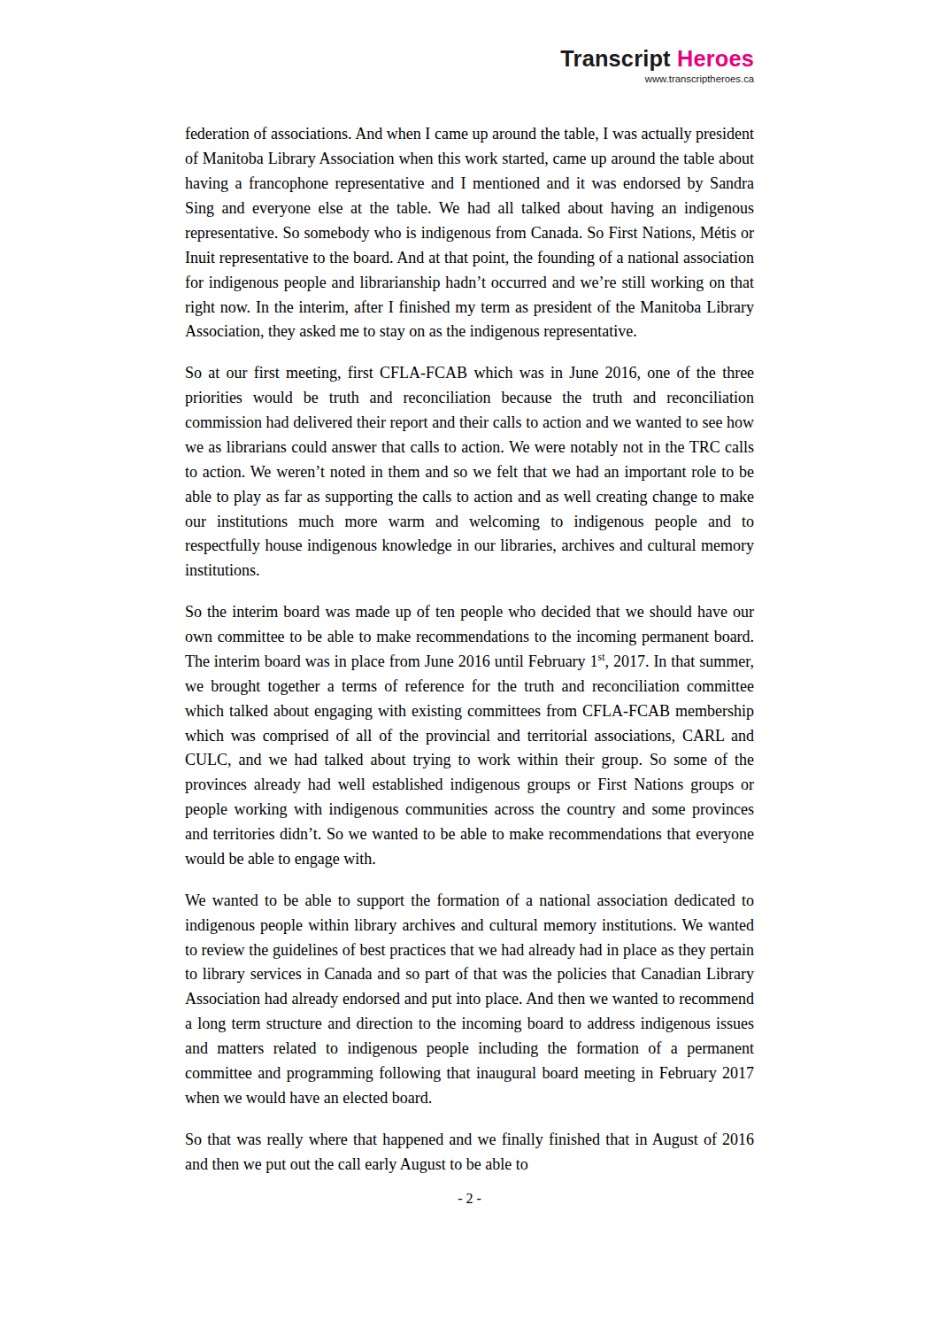Transcript Heroes
www.transcriptheroes.ca
federation of associations. And when I came up around the table, I was actually president of Manitoba Library Association when this work started, came up around the table about having a francophone representative and I mentioned and it was endorsed by Sandra Sing and everyone else at the table. We had all talked about having an indigenous representative. So somebody who is indigenous from Canada. So First Nations, Métis or Inuit representative to the board. And at that point, the founding of a national association for indigenous people and librarianship hadn’t occurred and we’re still working on that right now. In the interim, after I finished my term as president of the Manitoba Library Association, they asked me to stay on as the indigenous representative.
So at our first meeting, first CFLA-FCAB which was in June 2016, one of the three priorities would be truth and reconciliation because the truth and reconciliation commission had delivered their report and their calls to action and we wanted to see how we as librarians could answer that calls to action. We were notably not in the TRC calls to action. We weren’t noted in them and so we felt that we had an important role to be able to play as far as supporting the calls to action and as well creating change to make our institutions much more warm and welcoming to indigenous people and to respectfully house indigenous knowledge in our libraries, archives and cultural memory institutions.
So the interim board was made up of ten people who decided that we should have our own committee to be able to make recommendations to the incoming permanent board. The interim board was in place from June 2016 until February 1st, 2017. In that summer, we brought together a terms of reference for the truth and reconciliation committee which talked about engaging with existing committees from CFLA-FCAB membership which was comprised of all of the provincial and territorial associations, CARL and CULC, and we had talked about trying to work within their group. So some of the provinces already had well established indigenous groups or First Nations groups or people working with indigenous communities across the country and some provinces and territories didn’t. So we wanted to be able to make recommendations that everyone would be able to engage with.
We wanted to be able to support the formation of a national association dedicated to indigenous people within library archives and cultural memory institutions. We wanted to review the guidelines of best practices that we had already had in place as they pertain to library services in Canada and so part of that was the policies that Canadian Library Association had already endorsed and put into place. And then we wanted to recommend a long term structure and direction to the incoming board to address indigenous issues and matters related to indigenous people including the formation of a permanent committee and programming following that inaugural board meeting in February 2017 when we would have an elected board.
So that was really where that happened and we finally finished that in August of 2016 and then we put out the call early August to be able to
- 2 -